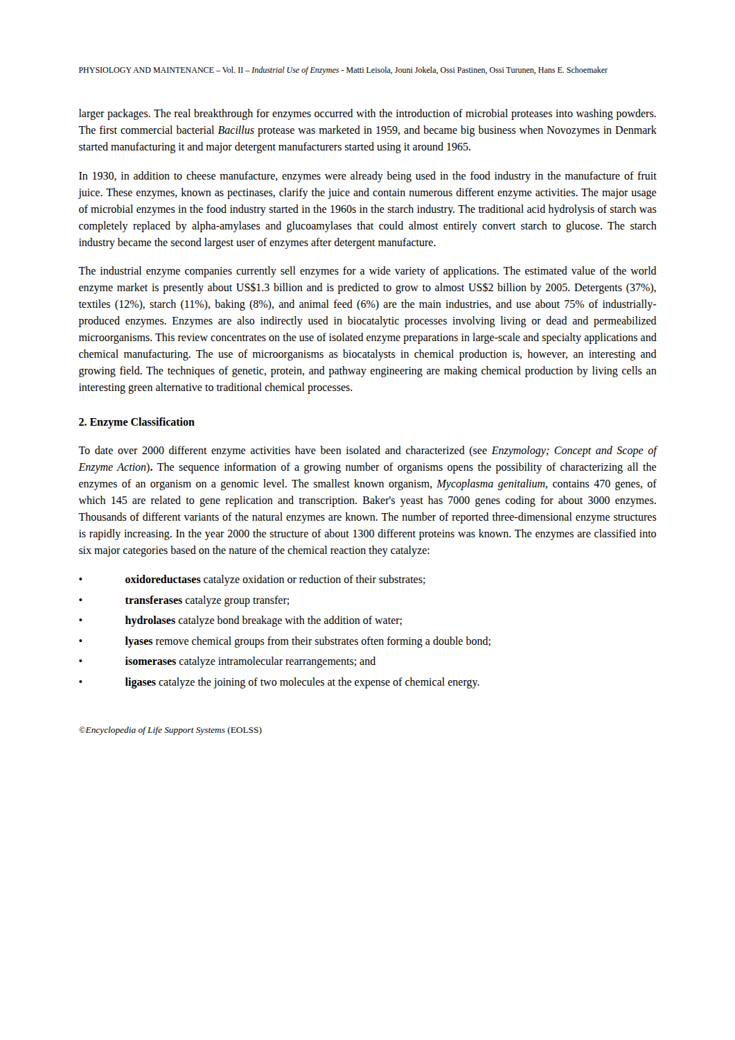PHYSIOLOGY AND MAINTENANCE – Vol. II – Industrial Use of Enzymes - Matti Leisola, Jouni Jokela, Ossi Pastinen, Ossi Turunen, Hans E. Schoemaker
larger packages. The real breakthrough for enzymes occurred with the introduction of microbial proteases into washing powders. The first commercial bacterial Bacillus protease was marketed in 1959, and became big business when Novozymes in Denmark started manufacturing it and major detergent manufacturers started using it around 1965.
In 1930, in addition to cheese manufacture, enzymes were already being used in the food industry in the manufacture of fruit juice. These enzymes, known as pectinases, clarify the juice and contain numerous different enzyme activities. The major usage of microbial enzymes in the food industry started in the 1960s in the starch industry. The traditional acid hydrolysis of starch was completely replaced by alpha-amylases and glucoamylases that could almost entirely convert starch to glucose. The starch industry became the second largest user of enzymes after detergent manufacture.
The industrial enzyme companies currently sell enzymes for a wide variety of applications. The estimated value of the world enzyme market is presently about US$1.3 billion and is predicted to grow to almost US$2 billion by 2005. Detergents (37%), textiles (12%), starch (11%), baking (8%), and animal feed (6%) are the main industries, and use about 75% of industrially-produced enzymes. Enzymes are also indirectly used in biocatalytic processes involving living or dead and permeabilized microorganisms. This review concentrates on the use of isolated enzyme preparations in large-scale and specialty applications and chemical manufacturing. The use of microorganisms as biocatalysts in chemical production is, however, an interesting and growing field. The techniques of genetic, protein, and pathway engineering are making chemical production by living cells an interesting green alternative to traditional chemical processes.
2. Enzyme Classification
To date over 2000 different enzyme activities have been isolated and characterized (see Enzymology; Concept and Scope of Enzyme Action). The sequence information of a growing number of organisms opens the possibility of characterizing all the enzymes of an organism on a genomic level. The smallest known organism, Mycoplasma genitalium, contains 470 genes, of which 145 are related to gene replication and transcription. Baker's yeast has 7000 genes coding for about 3000 enzymes. Thousands of different variants of the natural enzymes are known. The number of reported three-dimensional enzyme structures is rapidly increasing. In the year 2000 the structure of about 1300 different proteins was known. The enzymes are classified into six major categories based on the nature of the chemical reaction they catalyze:
oxidoreductases catalyze oxidation or reduction of their substrates;
transferases catalyze group transfer;
hydrolases catalyze bond breakage with the addition of water;
lyases remove chemical groups from their substrates often forming a double bond;
isomerases catalyze intramolecular rearrangements; and
ligases catalyze the joining of two molecules at the expense of chemical energy.
©Encyclopedia of Life Support Systems (EOLSS)